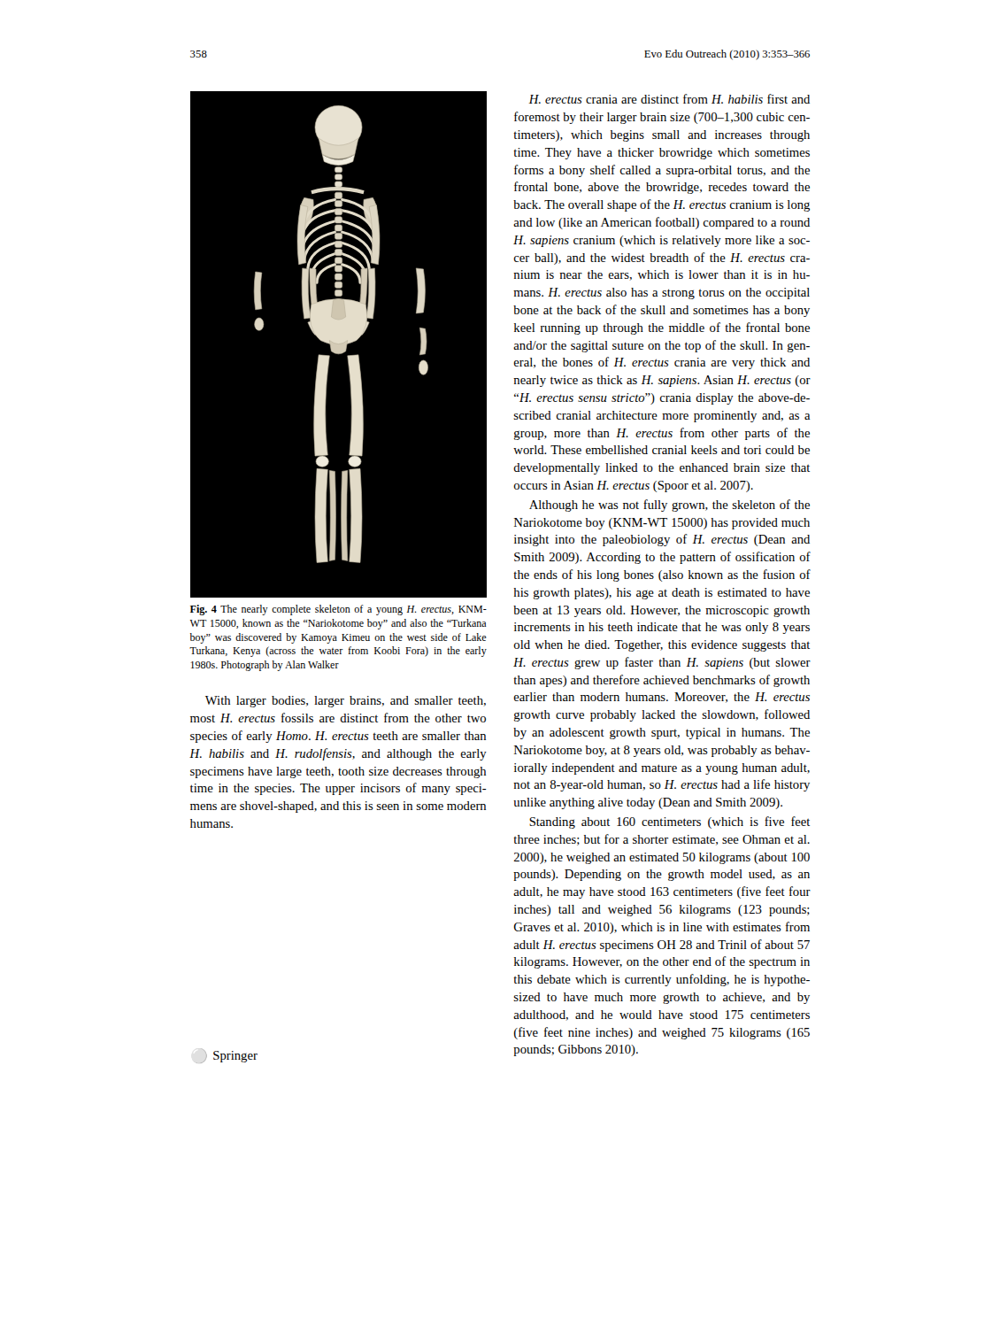358 Evo Edu Outreach (2010) 3:353–366
Fig. 4 The nearly complete skeleton of a young H. erectus, KNM-WT 15000, known as the “Nariokotome boy” and also the “Turkana boy” was discovered by Kamoya Kimeu on the west side of Lake Turkana, Kenya (across the water from Koobi Fora) in the early 1980s. Photograph by Alan Walker
With larger bodies, larger brains, and smaller teeth, most H. erectus fossils are distinct from the other two species of early Homo. H. erectus teeth are smaller than H. habilis and H. rudolfensis, and although the early specimens have large teeth, tooth size decreases through time in the species. The upper incisors of many specimens are shovel-shaped, and this is seen in some modern humans.
H. erectus crania are distinct from H. habilis first and foremost by their larger brain size (700–1,300 cubic centimeters), which begins small and increases through time. They have a thicker browridge which sometimes forms a bony shelf called a supra-orbital torus, and the frontal bone, above the browridge, recedes toward the back. The overall shape of the H. erectus cranium is long and low (like an American football) compared to a round H. sapiens cranium (which is relatively more like a soccer ball), and the widest breadth of the H. erectus cranium is near the ears, which is lower than it is in humans. H. erectus also has a strong torus on the occipital bone at the back of the skull and sometimes has a bony keel running up through the middle of the frontal bone and/or the sagittal suture on the top of the skull. In general, the bones of H. erectus crania are very thick and nearly twice as thick as H. sapiens. Asian H. erectus (or “H. erectus sensu stricto”) crania display the above-described cranial architecture more prominently and, as a group, more than H. erectus from other parts of the world. These embellished cranial keels and tori could be developmentally linked to the enhanced brain size that occurs in Asian H. erectus (Spoor et al. 2007).
Although he was not fully grown, the skeleton of the Nariokotome boy (KNM-WT 15000) has provided much insight into the paleobiology of H. erectus (Dean and Smith 2009). According to the pattern of ossification of the ends of his long bones (also known as the fusion of his growth plates), his age at death is estimated to have been at 13 years old. However, the microscopic growth increments in his teeth indicate that he was only 8 years old when he died. Together, this evidence suggests that H. erectus grew up faster than H. sapiens (but slower than apes) and therefore achieved benchmarks of growth earlier than modern humans. Moreover, the H. erectus growth curve probably lacked the slowdown, followed by an adolescent growth spurt, typical in humans. The Nariokotome boy, at 8 years old, was probably as behaviorally independent and mature as a young human adult, not an 8-year-old human, so H. erectus had a life history unlike anything alive today (Dean and Smith 2009).
Standing about 160 centimeters (which is five feet three inches; but for a shorter estimate, see Ohman et al. 2000), he weighed an estimated 50 kilograms (about 100 pounds). Depending on the growth model used, as an adult, he may have stood 163 centimeters (five feet four inches) tall and weighed 56 kilograms (123 pounds; Graves et al. 2010), which is in line with estimates from adult H. erectus specimens OH 28 and Trinil of about 57 kilograms. However, on the other end of the spectrum in this debate which is currently unfolding, he is hypothesized to have much more growth to achieve, and by adulthood, and he would have stood 175 centimeters (five feet nine inches) and weighed 75 kilograms (165 pounds; Gibbons 2010).
⚪Springer